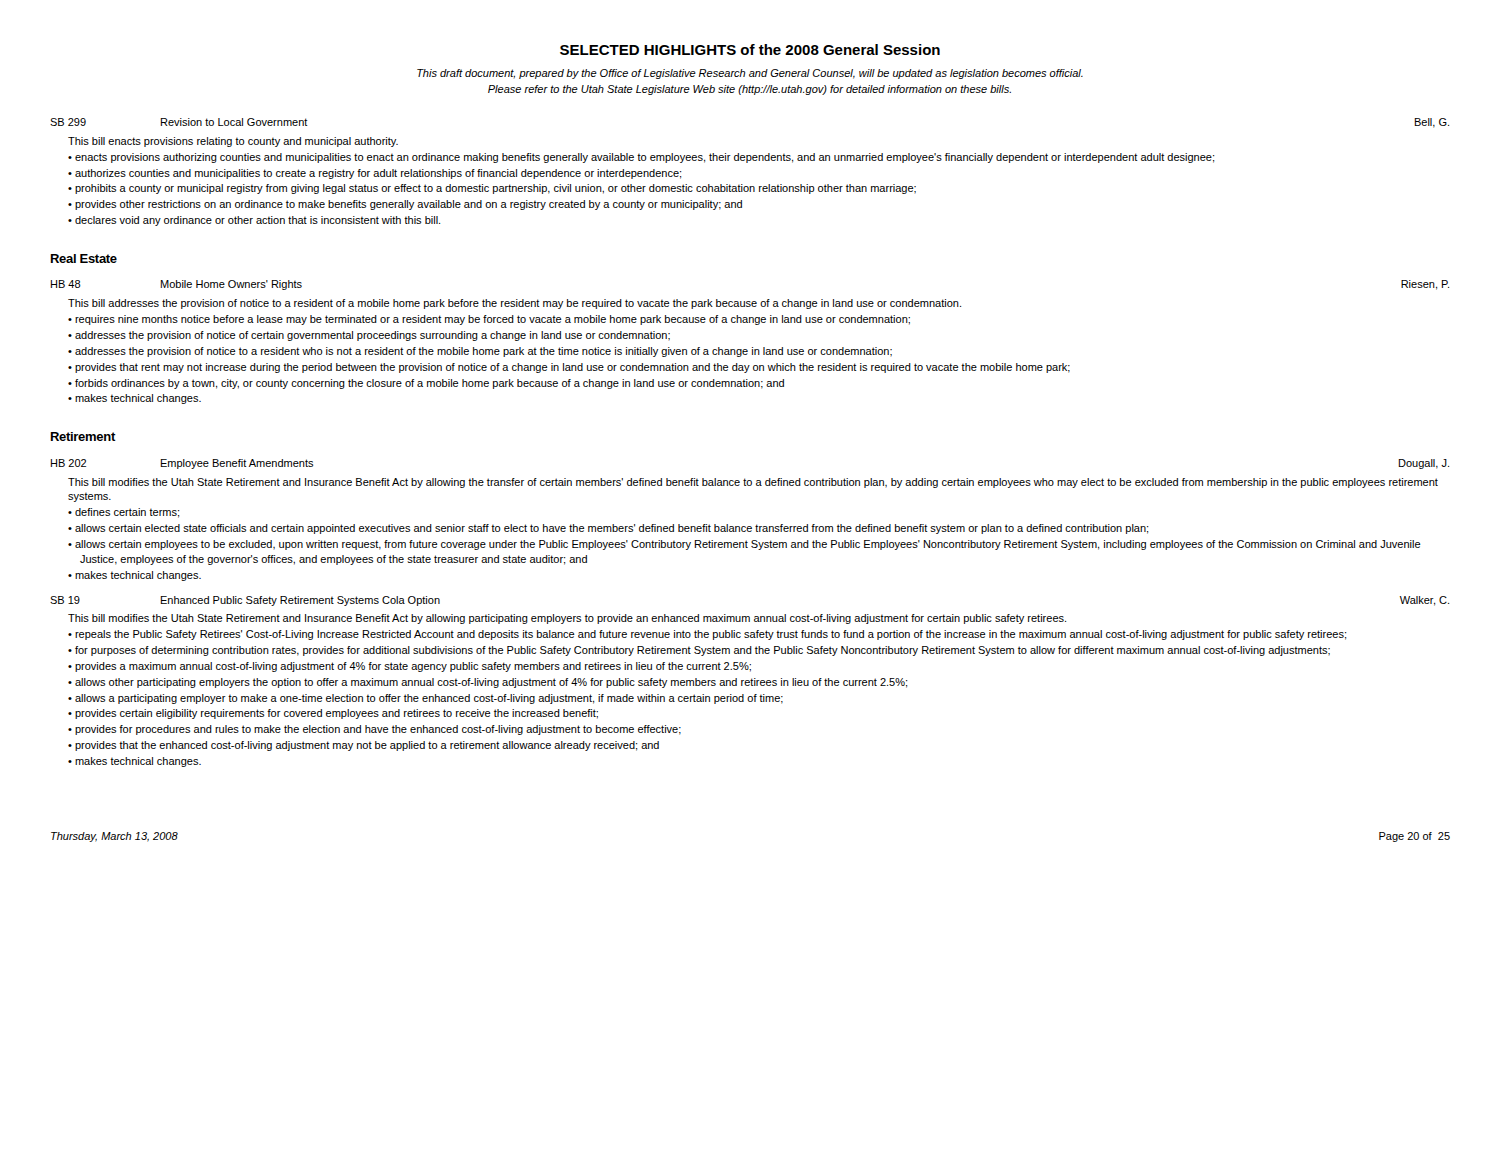SELECTED HIGHLIGHTS of the 2008 General Session
This draft document, prepared by the Office of Legislative Research and General Counsel, will be updated as legislation becomes official.
Please refer to the Utah State Legislature Web site (http://le.utah.gov) for detailed information on these bills.
SB 299 Revision to Local Government
Bell, G.
This bill enacts provisions relating to county and municipal authority.
enacts provisions authorizing counties and municipalities to enact an ordinance making benefits generally available to employees, their dependents, and an unmarried employee's financially dependent or interdependent adult designee;
authorizes counties and municipalities to create a registry for adult relationships of financial dependence or interdependence;
prohibits a county or municipal registry from giving legal status or effect to a domestic partnership, civil union, or other domestic cohabitation relationship other than marriage;
provides other restrictions on an ordinance to make benefits generally available and on a registry created by a county or municipality; and
declares void any ordinance or other action that is inconsistent with this bill.
Real Estate
HB 48 Mobile Home Owners' Rights
Riesen, P.
This bill addresses the provision of notice to a resident of a mobile home park before the resident may be required to vacate the park because of a change in land use or condemnation.
requires nine months notice before a lease may be terminated or a resident may be forced to vacate a mobile home park because of a change in land use or condemnation;
addresses the provision of notice of certain governmental proceedings surrounding a change in land use or condemnation;
addresses the provision of notice to a resident who is not a resident of the mobile home park at the time notice is initially given of a change in land use or condemnation;
provides that rent may not increase during the period between the provision of notice of a change in land use or condemnation and the day on which the resident is required to vacate the mobile home park;
forbids ordinances by a town, city, or county concerning the closure of a mobile home park because of a change in land use or condemnation; and
makes technical changes.
Retirement
HB 202 Employee Benefit Amendments
Dougall, J.
This bill modifies the Utah State Retirement and Insurance Benefit Act by allowing the transfer of certain members' defined benefit balance to a defined contribution plan, by adding certain employees who may elect to be excluded from membership in the public employees retirement systems.
defines certain terms;
allows certain elected state officials and certain appointed executives and senior staff to elect to have the members' defined benefit balance transferred from the defined benefit system or plan to a defined contribution plan;
allows certain employees to be excluded, upon written request, from future coverage under the Public Employees' Contributory Retirement System and the Public Employees' Noncontributory Retirement System, including employees of the Commission on Criminal and Juvenile Justice, employees of the governor's offices, and employees of the state treasurer and state auditor; and
makes technical changes.
SB 19 Enhanced Public Safety Retirement Systems Cola Option
Walker, C.
This bill modifies the Utah State Retirement and Insurance Benefit Act by allowing participating employers to provide an enhanced maximum annual cost-of-living adjustment for certain public safety retirees.
repeals the Public Safety Retirees' Cost-of-Living Increase Restricted Account and deposits its balance and future revenue into the public safety trust funds to fund a portion of the increase in the maximum annual cost-of-living adjustment for public safety retirees;
for purposes of determining contribution rates, provides for additional subdivisions of the Public Safety Contributory Retirement System and the Public Safety Noncontributory Retirement System to allow for different maximum annual cost-of-living adjustments;
provides a maximum annual cost-of-living adjustment of 4% for state agency public safety members and retirees in lieu of the current 2.5%;
allows other participating employers the option to offer a maximum annual cost-of-living adjustment of 4% for public safety members and retirees in lieu of the current 2.5%;
allows a participating employer to make a one-time election to offer the enhanced cost-of-living adjustment, if made within a certain period of time;
provides certain eligibility requirements for covered employees and retirees to receive the increased benefit;
provides for procedures and rules to make the election and have the enhanced cost-of-living adjustment to become effective;
provides that the enhanced cost-of-living adjustment may not be applied to a retirement allowance already received; and
makes technical changes.
Thursday, March 13, 2008
Page 20 of 25